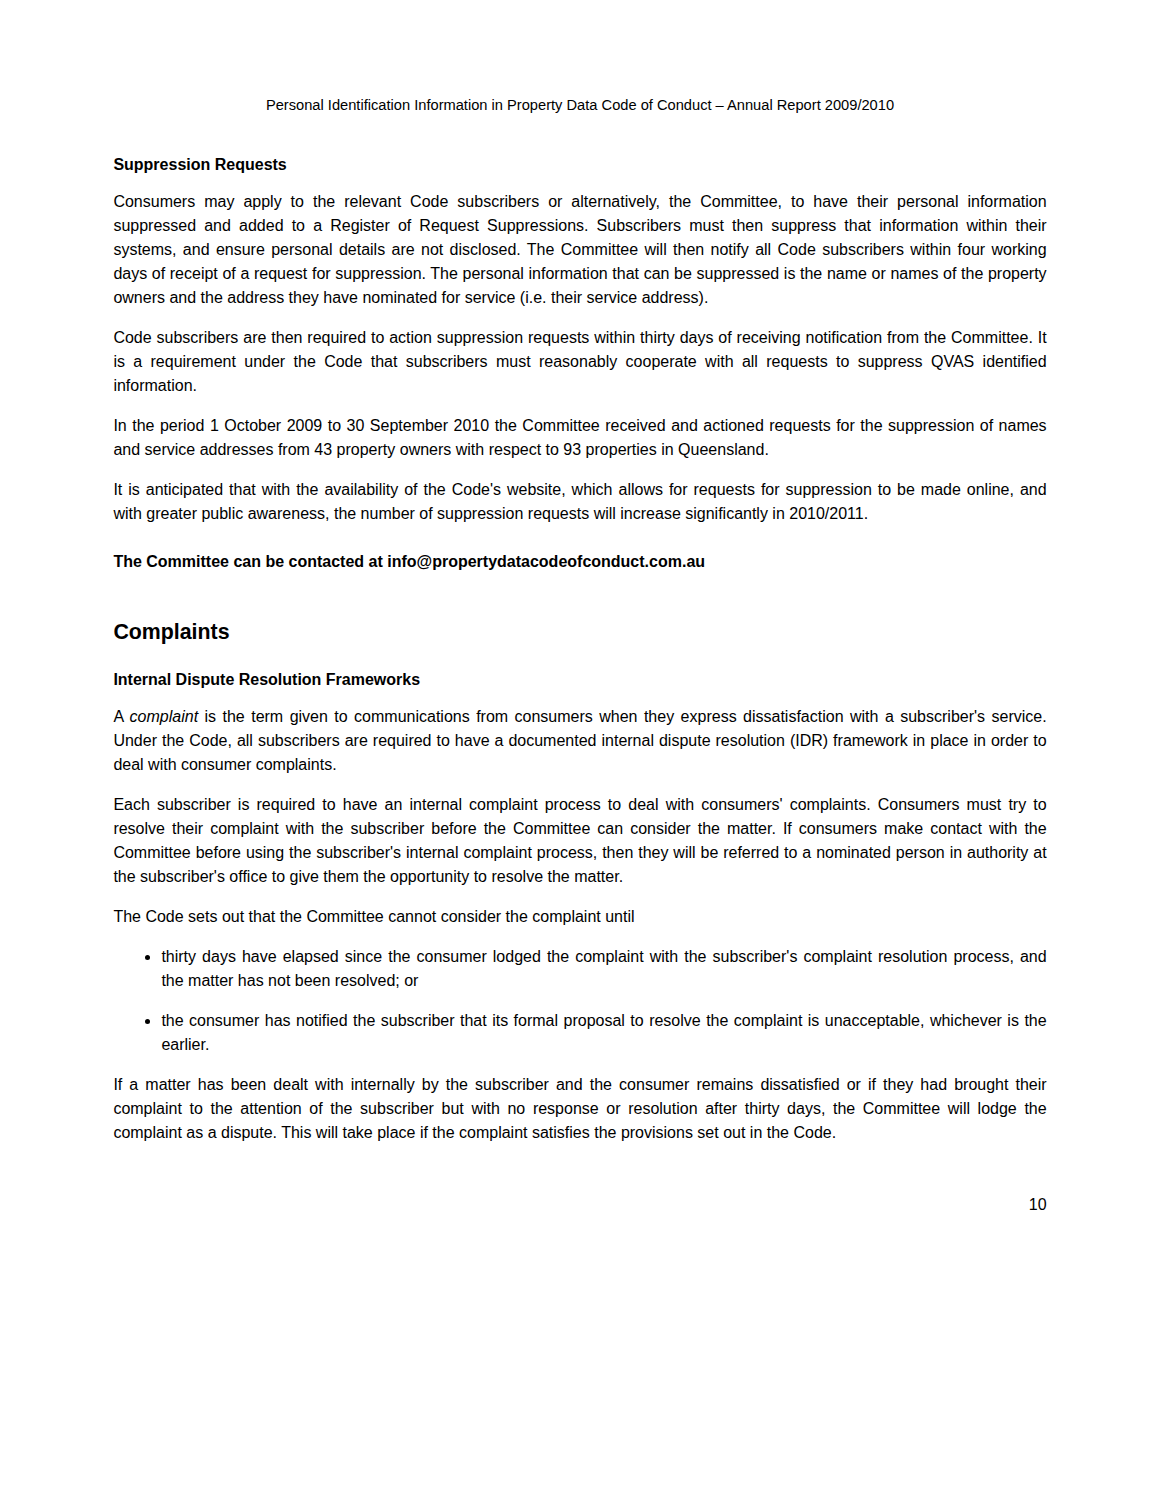Personal Identification Information in Property Data Code of Conduct – Annual Report 2009/2010
Suppression Requests
Consumers may apply to the relevant Code subscribers or alternatively, the Committee, to have their personal information suppressed and added to a Register of Request Suppressions. Subscribers must then suppress that information within their systems, and ensure personal details are not disclosed. The Committee will then notify all Code subscribers within four working days of receipt of a request for suppression. The personal information that can be suppressed is the name or names of the property owners and the address they have nominated for service (i.e. their service address).
Code subscribers are then required to action suppression requests within thirty days of receiving notification from the Committee. It is a requirement under the Code that subscribers must reasonably cooperate with all requests to suppress QVAS identified information.
In the period 1 October 2009 to 30 September 2010 the Committee received and actioned requests for the suppression of names and service addresses from 43 property owners with respect to 93 properties in Queensland.
It is anticipated that with the availability of the Code's website, which allows for requests for suppression to be made online, and with greater public awareness, the number of suppression requests will increase significantly in 2010/2011.
The Committee can be contacted at info@propertydatacodeofconduct.com.au
Complaints
Internal Dispute Resolution Frameworks
A complaint is the term given to communications from consumers when they express dissatisfaction with a subscriber's service. Under the Code, all subscribers are required to have a documented internal dispute resolution (IDR) framework in place in order to deal with consumer complaints.
Each subscriber is required to have an internal complaint process to deal with consumers' complaints. Consumers must try to resolve their complaint with the subscriber before the Committee can consider the matter. If consumers make contact with the Committee before using the subscriber's internal complaint process, then they will be referred to a nominated person in authority at the subscriber's office to give them the opportunity to resolve the matter.
The Code sets out that the Committee cannot consider the complaint until
thirty days have elapsed since the consumer lodged the complaint with the subscriber's complaint resolution process, and the matter has not been resolved; or
the consumer has notified the subscriber that its formal proposal to resolve the complaint is unacceptable, whichever is the earlier.
If a matter has been dealt with internally by the subscriber and the consumer remains dissatisfied or if they had brought their complaint to the attention of the subscriber but with no response or resolution after thirty days, the Committee will lodge the complaint as a dispute. This will take place if the complaint satisfies the provisions set out in the Code.
10